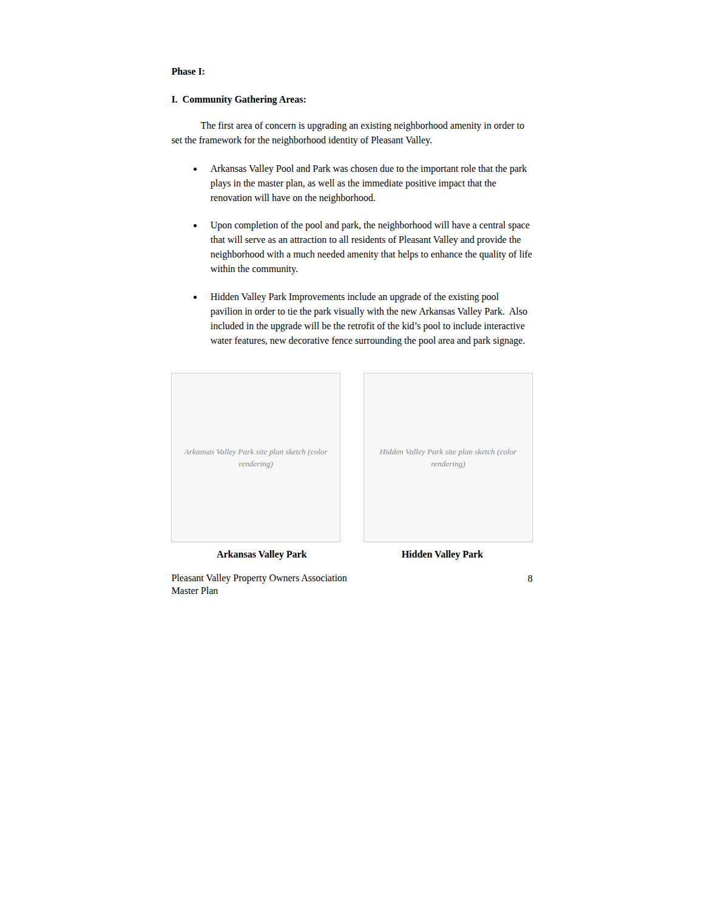Phase I:
I. Community Gathering Areas:
The first area of concern is upgrading an existing neighborhood amenity in order to set the framework for the neighborhood identity of Pleasant Valley.
Arkansas Valley Pool and Park was chosen due to the important role that the park plays in the master plan, as well as the immediate positive impact that the renovation will have on the neighborhood.
Upon completion of the pool and park, the neighborhood will have a central space that will serve as an attraction to all residents of Pleasant Valley and provide the neighborhood with a much needed amenity that helps to enhance the quality of life within the community.
Hidden Valley Park Improvements include an upgrade of the existing pool pavilion in order to tie the park visually with the new Arkansas Valley Park. Also included in the upgrade will be the retrofit of the kid’s pool to include interactive water features, new decorative fence surrounding the pool area and park signage.
Arkansas Valley Park site plan sketch (color rendering)
Hidden Valley Park site plan sketch (color rendering)
Arkansas Valley Park
Hidden Valley Park
Pleasant Valley Property Owners Association
Master Plan
8